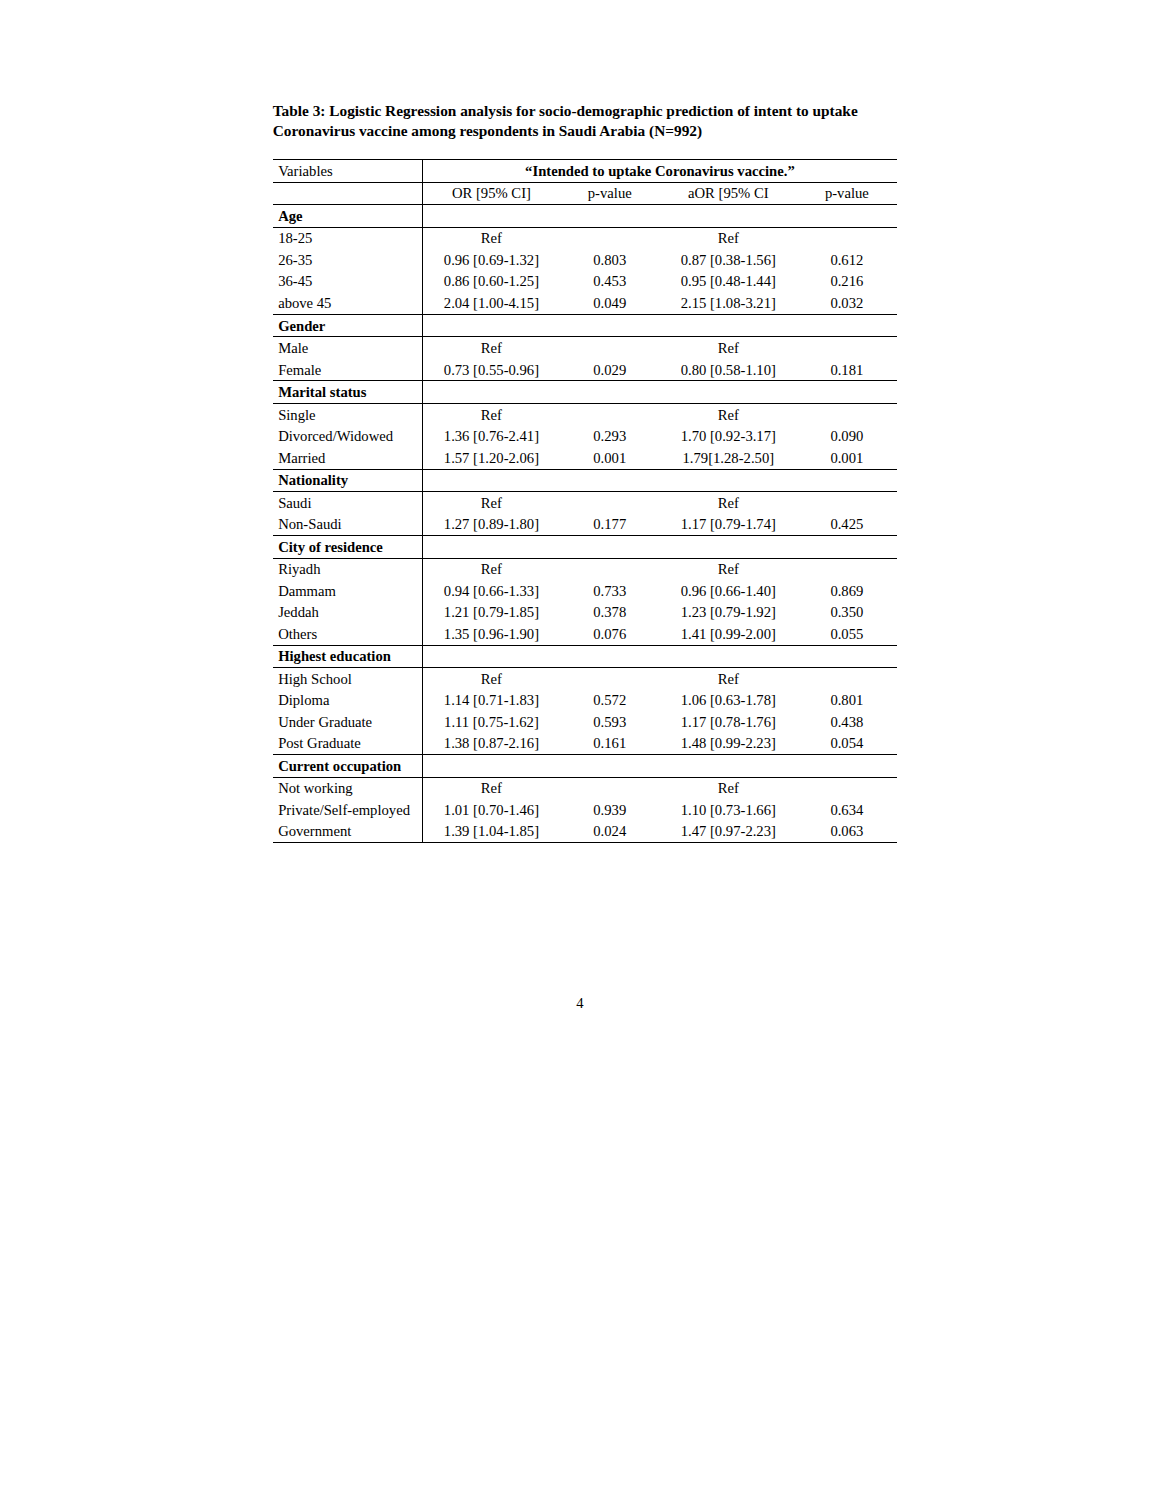Table 3: Logistic Regression analysis for socio-demographic prediction of intent to uptake Coronavirus vaccine among respondents in Saudi Arabia (N=992)
| Variables | “Intended to uptake Coronavirus vaccine.” |
| | OR [95% CI] | p-value | aOR [95% CI | p-value |
| Age | | | | |
| 18-25 | Ref | | Ref | |
| 26-35 | 0.96 [0.69-1.32] | 0.803 | 0.87 [0.38-1.56] | 0.612 |
| 36-45 | 0.86 [0.60-1.25] | 0.453 | 0.95 [0.48-1.44] | 0.216 |
| above 45 | 2.04 [1.00-4.15] | 0.049 | 2.15 [1.08-3.21] | 0.032 |
| Gender | | | | |
| Male | Ref | | Ref | |
| Female | 0.73 [0.55-0.96] | 0.029 | 0.80 [0.58-1.10] | 0.181 |
| Marital status | | | | |
| Single | Ref | | Ref | |
| Divorced/Widowed | 1.36 [0.76-2.41] | 0.293 | 1.70 [0.92-3.17] | 0.090 |
| Married | 1.57 [1.20-2.06] | 0.001 | 1.79[1.28-2.50] | 0.001 |
| Nationality | | | | |
| Saudi | Ref | | Ref | |
| Non-Saudi | 1.27 [0.89-1.80] | 0.177 | 1.17 [0.79-1.74] | 0.425 |
| City of residence | | | | |
| Riyadh | Ref | | Ref | |
| Dammam | 0.94 [0.66-1.33] | 0.733 | 0.96 [0.66-1.40] | 0.869 |
| Jeddah | 1.21 [0.79-1.85] | 0.378 | 1.23 [0.79-1.92] | 0.350 |
| Others | 1.35 [0.96-1.90] | 0.076 | 1.41 [0.99-2.00] | 0.055 |
| Highest education | | | | |
| High School | Ref | | Ref | |
| Diploma | 1.14 [0.71-1.83] | 0.572 | 1.06 [0.63-1.78] | 0.801 |
| Under Graduate | 1.11 [0.75-1.62] | 0.593 | 1.17 [0.78-1.76] | 0.438 |
| Post Graduate | 1.38 [0.87-2.16] | 0.161 | 1.48 [0.99-2.23] | 0.054 |
| Current occupation | | | | |
| Not working | Ref | | Ref | |
| Private/Self-employed | 1.01 [0.70-1.46] | 0.939 | 1.10 [0.73-1.66] | 0.634 |
| Government | 1.39 [1.04-1.85] | 0.024 | 1.47 [0.97-2.23] | 0.063 |
4